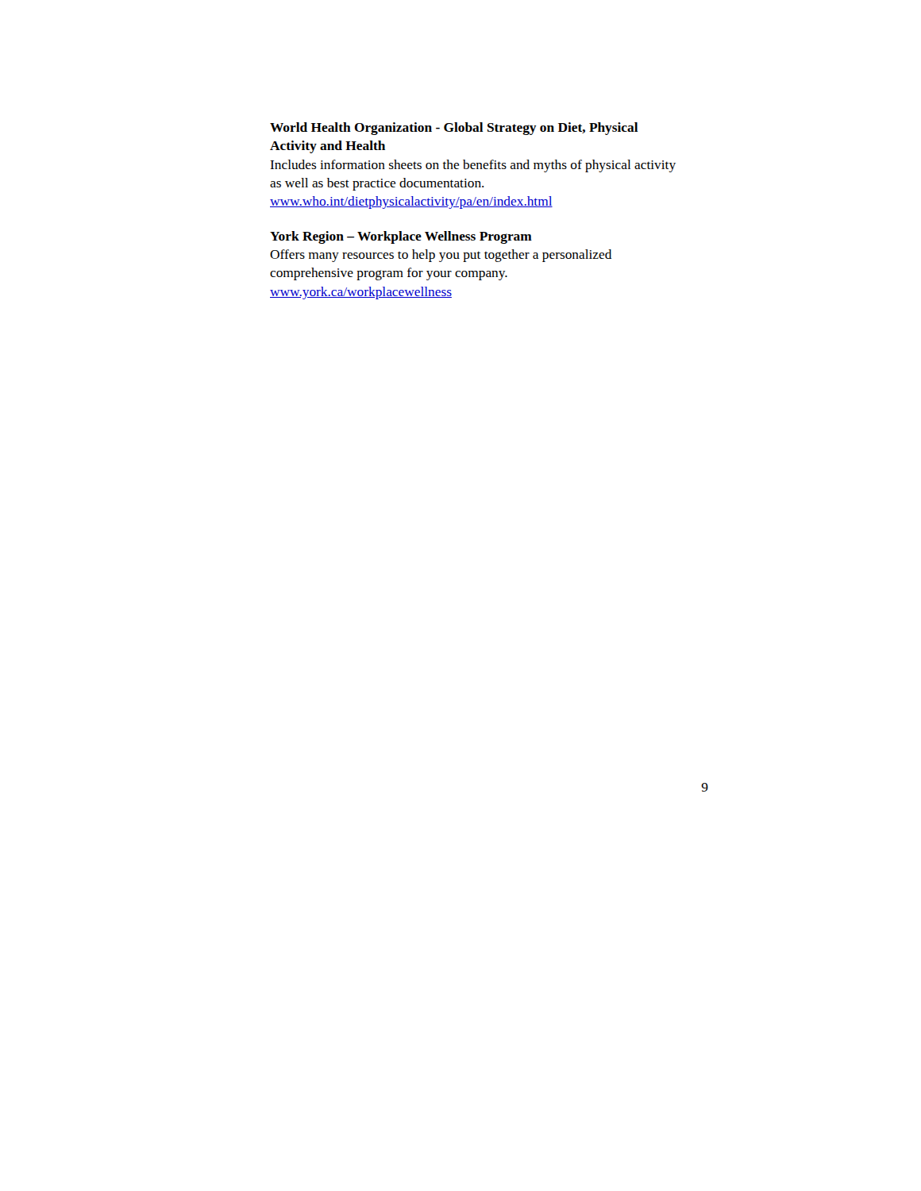World Health Organization - Global Strategy on Diet, Physical Activity and Health
Includes information sheets on the benefits and myths of physical activity as well as best practice documentation.
www.who.int/dietphysicalactivity/pa/en/index.html
York Region – Workplace Wellness Program
Offers many resources to help you put together a personalized comprehensive program for your company.
www.york.ca/workplacewellness
9